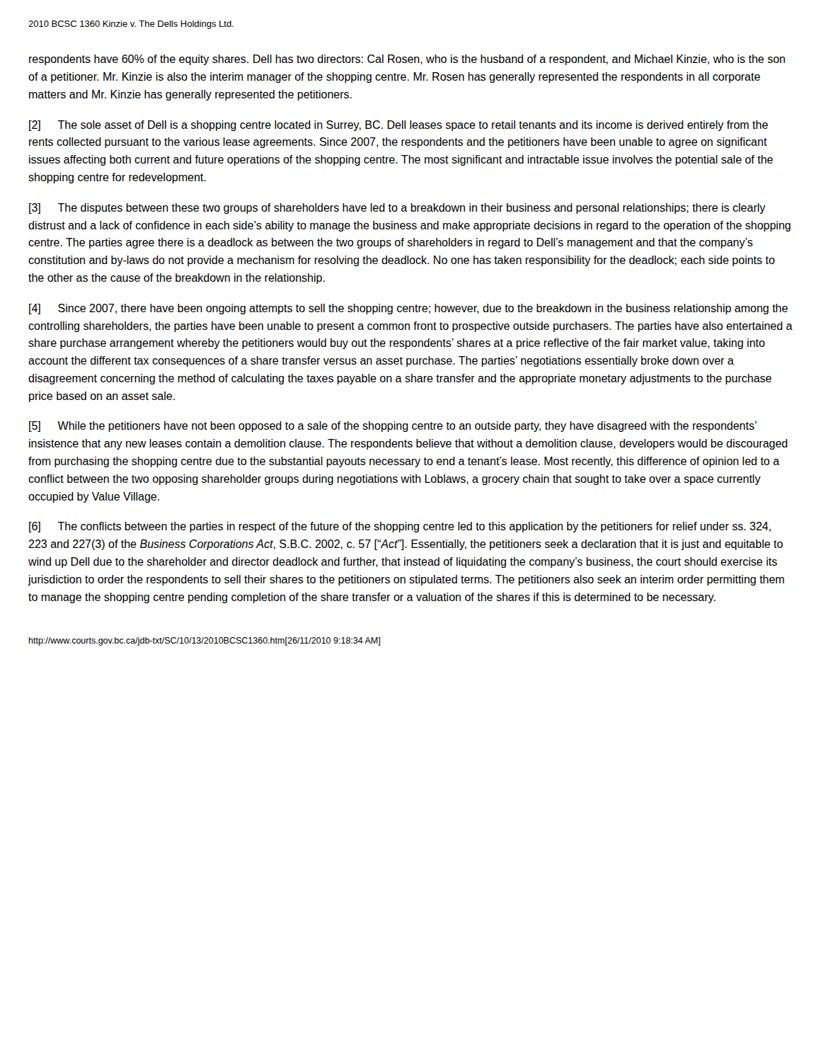2010 BCSC 1360 Kinzie v. The Dells Holdings Ltd.
respondents have 60% of the equity shares. Dell has two directors: Cal Rosen, who is the husband of a respondent, and Michael Kinzie, who is the son of a petitioner. Mr. Kinzie is also the interim manager of the shopping centre. Mr. Rosen has generally represented the respondents in all corporate matters and Mr. Kinzie has generally represented the petitioners.
[2] The sole asset of Dell is a shopping centre located in Surrey, BC. Dell leases space to retail tenants and its income is derived entirely from the rents collected pursuant to the various lease agreements. Since 2007, the respondents and the petitioners have been unable to agree on significant issues affecting both current and future operations of the shopping centre. The most significant and intractable issue involves the potential sale of the shopping centre for redevelopment.
[3] The disputes between these two groups of shareholders have led to a breakdown in their business and personal relationships; there is clearly distrust and a lack of confidence in each side’s ability to manage the business and make appropriate decisions in regard to the operation of the shopping centre. The parties agree there is a deadlock as between the two groups of shareholders in regard to Dell’s management and that the company’s constitution and by-laws do not provide a mechanism for resolving the deadlock. No one has taken responsibility for the deadlock; each side points to the other as the cause of the breakdown in the relationship.
[4] Since 2007, there have been ongoing attempts to sell the shopping centre; however, due to the breakdown in the business relationship among the controlling shareholders, the parties have been unable to present a common front to prospective outside purchasers. The parties have also entertained a share purchase arrangement whereby the petitioners would buy out the respondents’ shares at a price reflective of the fair market value, taking into account the different tax consequences of a share transfer versus an asset purchase. The parties’ negotiations essentially broke down over a disagreement concerning the method of calculating the taxes payable on a share transfer and the appropriate monetary adjustments to the purchase price based on an asset sale.
[5] While the petitioners have not been opposed to a sale of the shopping centre to an outside party, they have disagreed with the respondents’ insistence that any new leases contain a demolition clause. The respondents believe that without a demolition clause, developers would be discouraged from purchasing the shopping centre due to the substantial payouts necessary to end a tenant’s lease. Most recently, this difference of opinion led to a conflict between the two opposing shareholder groups during negotiations with Loblaws, a grocery chain that sought to take over a space currently occupied by Value Village.
[6] The conflicts between the parties in respect of the future of the shopping centre led to this application by the petitioners for relief under ss. 324, 223 and 227(3) of the Business Corporations Act, S.B.C. 2002, c. 57 [“Act”]. Essentially, the petitioners seek a declaration that it is just and equitable to wind up Dell due to the shareholder and director deadlock and further, that instead of liquidating the company’s business, the court should exercise its jurisdiction to order the respondents to sell their shares to the petitioners on stipulated terms. The petitioners also seek an interim order permitting them to manage the shopping centre pending completion of the share transfer or a valuation of the shares if this is determined to be necessary.
http://www.courts.gov.bc.ca/jdb-txt/SC/10/13/2010BCSC1360.htm[26/11/2010 9:18:34 AM]